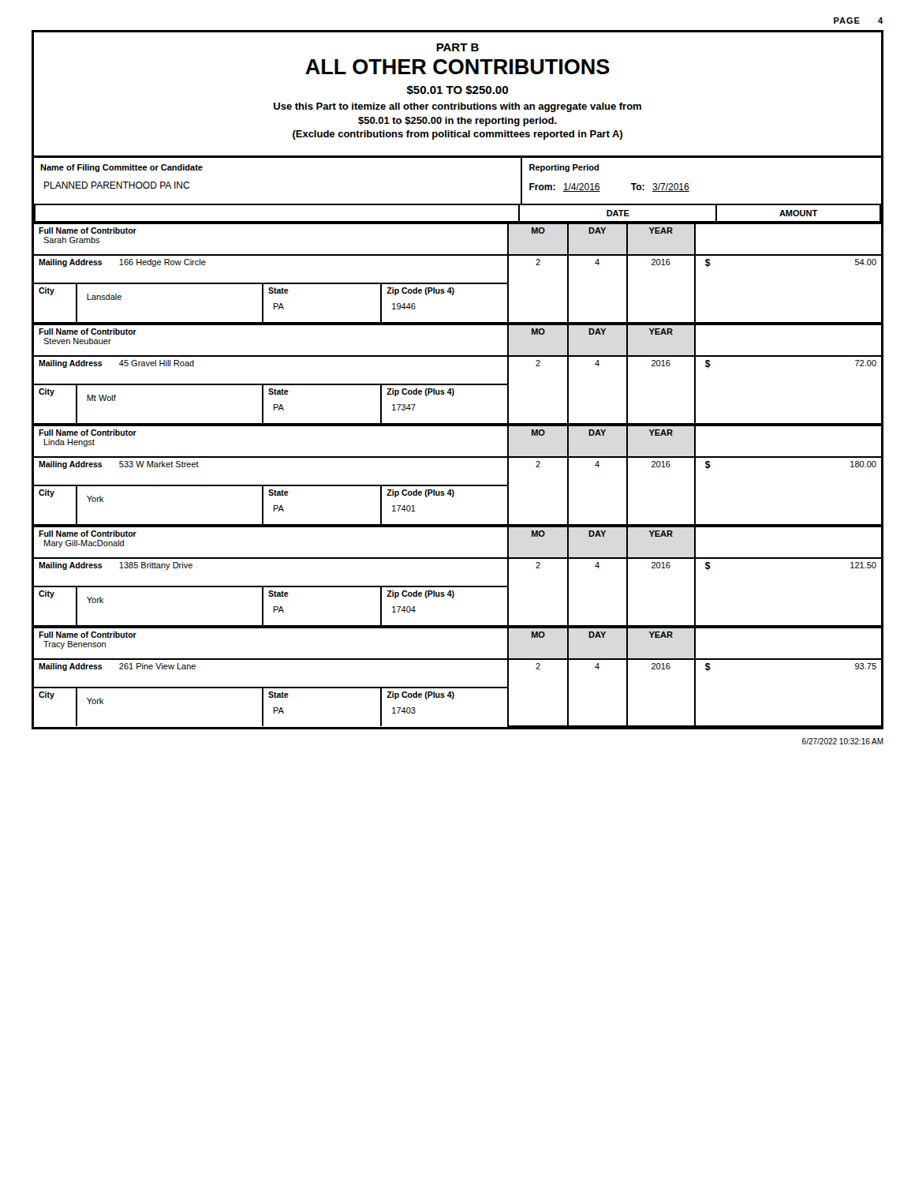PAGE 4
PART B
ALL OTHER CONTRIBUTIONS
$50.01 TO $250.00
Use this Part to itemize all other contributions with an aggregate value from
$50.01 to $250.00 in the reporting period.
(Exclude contributions from political committees reported in Part A)
| Name of Filing Committee or Candidate PLANNED PARENTHOOD PA INC | Reporting Period From: 1/4/2016 To: 3/7/2016 |
| | DATE | AMOUNT |
| Full Name of Contributor Sarah Grambs | MO | DAY | YEAR | |
| Mailing Address 166 Hedge Row Circle | 2 | 4 | 2016 | $ 54.00 |
| City | Lansdale | State PA | Zip Code (Plus 4) 19446 |
| Full Name of Contributor Steven Neubauer | MO | DAY | YEAR | |
| Mailing Address 45 Gravel Hill Road | 2 | 4 | 2016 | $ 72.00 |
| City | Mt Wolf | State PA | Zip Code (Plus 4) 17347 |
| Full Name of Contributor Linda Hengst | MO | DAY | YEAR | |
| Mailing Address 533 W Market Street | 2 | 4 | 2016 | $ 180.00 |
| City | York | State PA | Zip Code (Plus 4) 17401 |
| Full Name of Contributor Mary Gill-MacDonald | MO | DAY | YEAR | |
| Mailing Address 1385 Brittany Drive | 2 | 4 | 2016 | $ 121.50 |
| City | York | State PA | Zip Code (Plus 4) 17404 |
| Full Name of Contributor Tracy Benenson | MO | DAY | YEAR | |
| Mailing Address 261 Pine View Lane | 2 | 4 | 2016 | $ 93.75 |
| City | York | State PA | Zip Code (Plus 4) 17403 |
6/27/2022 10:32:16 AM